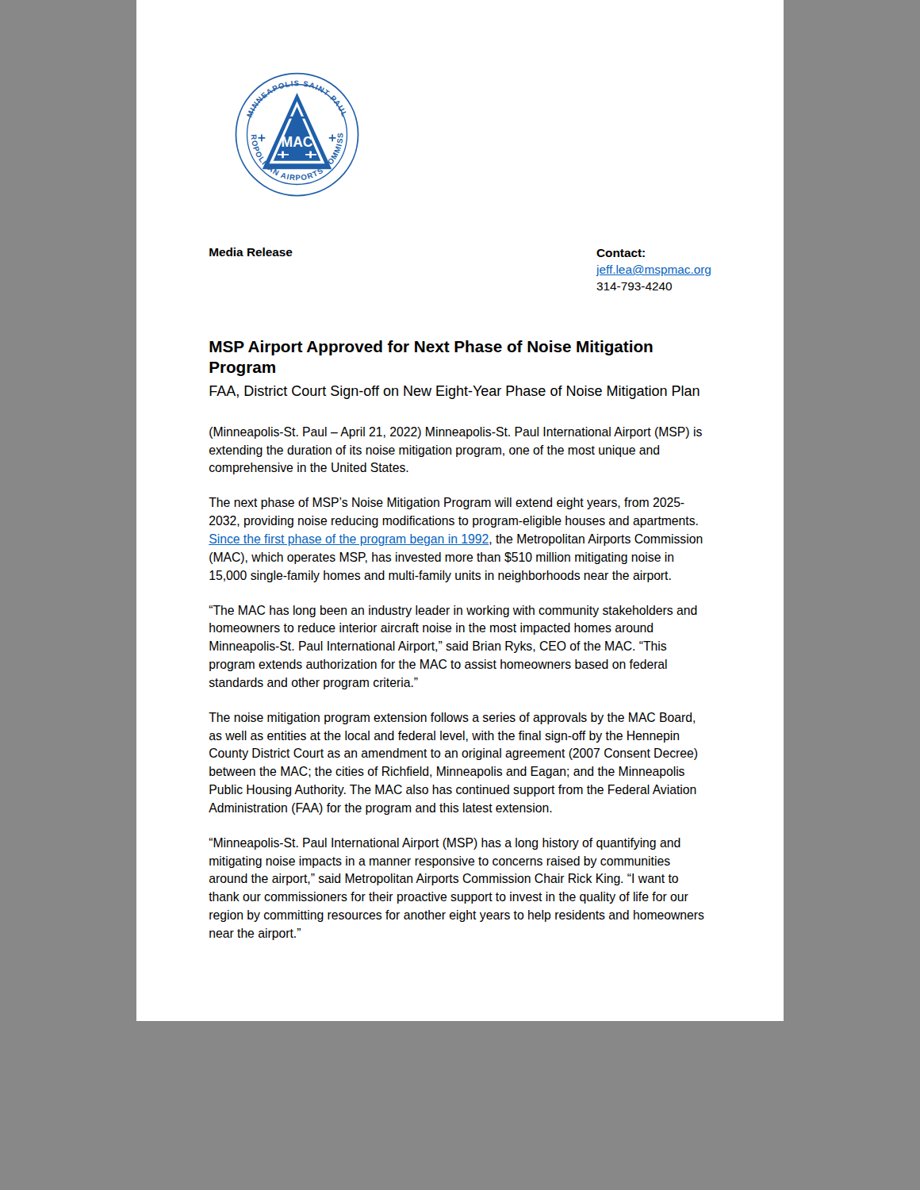MINNEAPOLIS SAINT PAUL METROPOLITAN AIRPORTS COMMISSION MAC
Media Release
Contact:
jeff.lea@mspmac.org
314-793-4240
MSP Airport Approved for Next Phase of Noise Mitigation Program
FAA, District Court Sign-off on New Eight-Year Phase of Noise Mitigation Plan
(Minneapolis-St. Paul – April 21, 2022) Minneapolis-St. Paul International Airport (MSP) is extending the duration of its noise mitigation program, one of the most unique and comprehensive in the United States.
The next phase of MSP’s Noise Mitigation Program will extend eight years, from 2025-2032, providing noise reducing modifications to program-eligible houses and apartments. Since the first phase of the program began in 1992, the Metropolitan Airports Commission (MAC), which operates MSP, has invested more than $510 million mitigating noise in 15,000 single-family homes and multi-family units in neighborhoods near the airport.
“The MAC has long been an industry leader in working with community stakeholders and homeowners to reduce interior aircraft noise in the most impacted homes around Minneapolis-St. Paul International Airport,” said Brian Ryks, CEO of the MAC. “This program extends authorization for the MAC to assist homeowners based on federal standards and other program criteria.”
The noise mitigation program extension follows a series of approvals by the MAC Board, as well as entities at the local and federal level, with the final sign-off by the Hennepin County District Court as an amendment to an original agreement (2007 Consent Decree) between the MAC; the cities of Richfield, Minneapolis and Eagan; and the Minneapolis Public Housing Authority. The MAC also has continued support from the Federal Aviation Administration (FAA) for the program and this latest extension.
“Minneapolis-St. Paul International Airport (MSP) has a long history of quantifying and mitigating noise impacts in a manner responsive to concerns raised by communities around the airport,” said Metropolitan Airports Commission Chair Rick King. “I want to thank our commissioners for their proactive support to invest in the quality of life for our region by committing resources for another eight years to help residents and homeowners near the airport.”